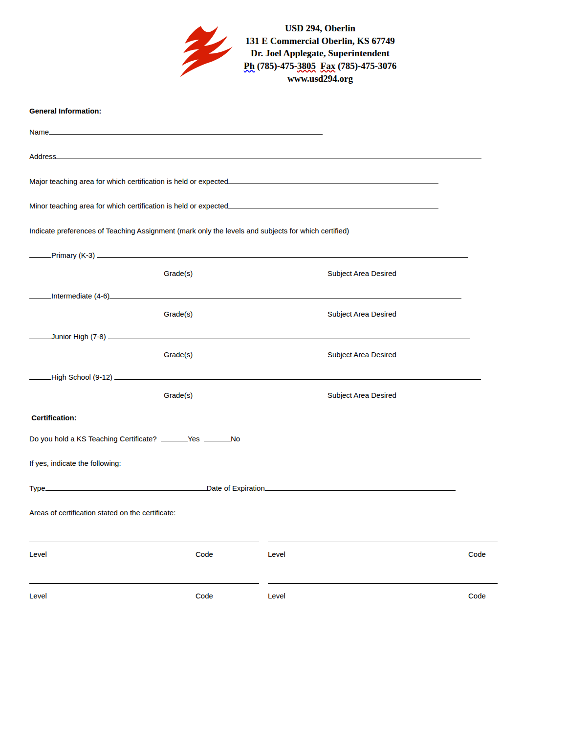USD 294, Oberlin
131 E Commercial Oberlin, KS 67749
Dr. Joel Applegate, Superintendent
Ph (785)-475-3805 Fax (785)-475-3076
www.usd294.org
General Information:
Name
Address
Major teaching area for which certification is held or expected
Minor teaching area for which certification is held or expected
Indicate preferences of Teaching Assignment (mark only the levels and subjects for which certified)
Primary (K-3)
Grade(s) Subject Area Desired
Intermediate (4-6)
Grade(s) Subject Area Desired
Junior High (7-8)
Grade(s) Subject Area Desired
High School (9-12)
Grade(s) Subject Area Desired
Certification:
Do you hold a KS Teaching Certificate? Yes No
If yes, indicate the following:
Type Date of Expiration
Areas of certification stated on the certificate:
Level Code Level Code
Level Code Level Code